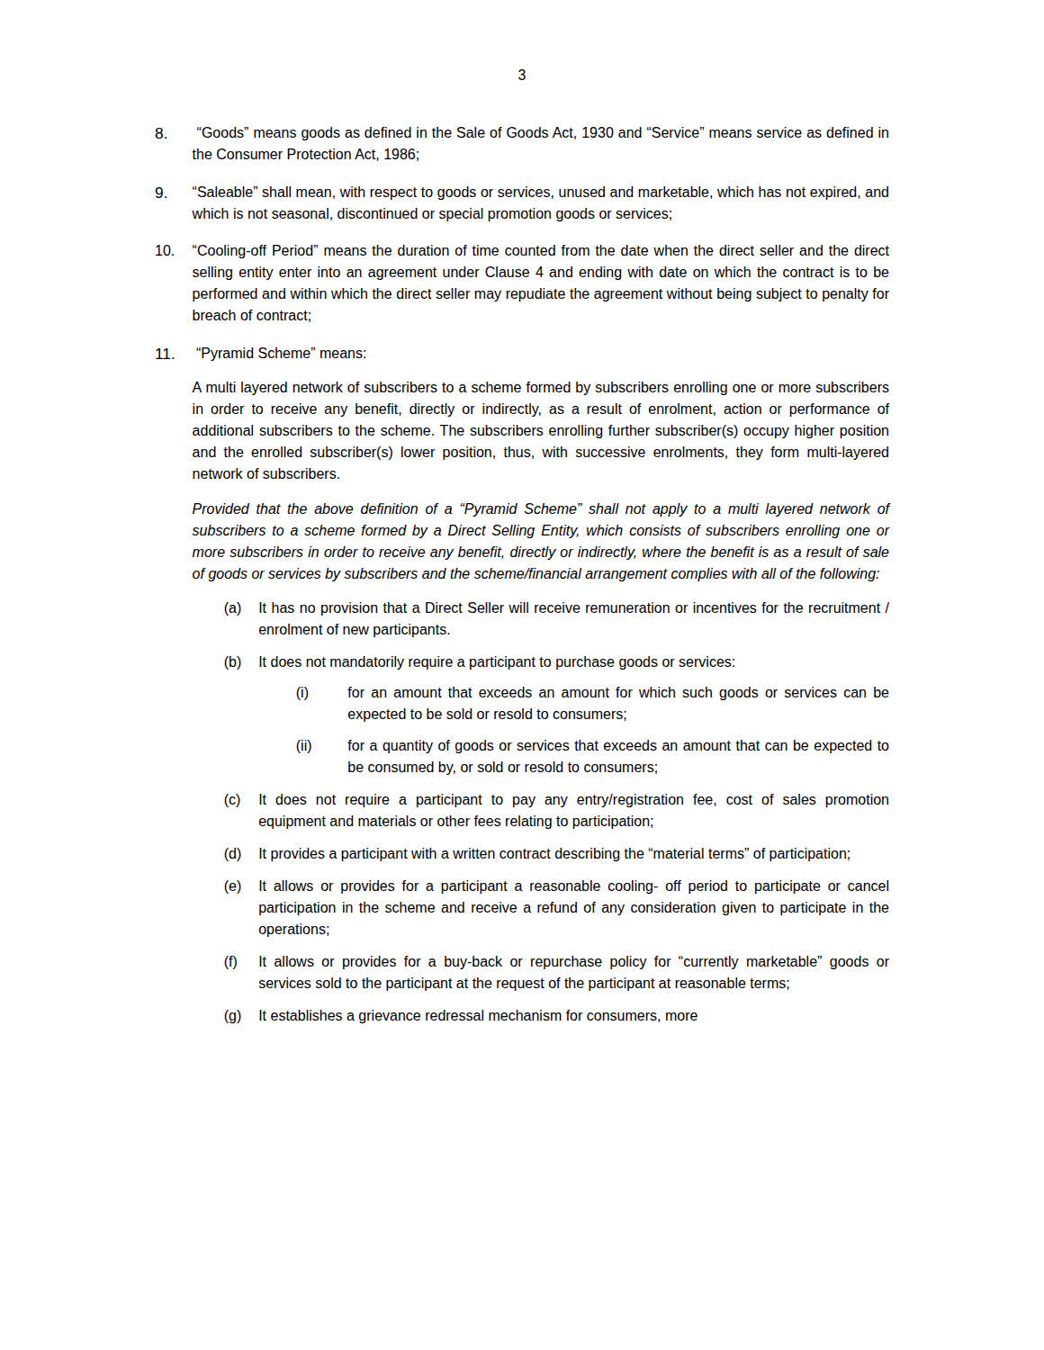3
“Goods” means goods as defined in the Sale of Goods Act, 1930 and “Service” means service as defined in the Consumer Protection Act, 1986;
“Saleable” shall mean, with respect to goods or services, unused and marketable, which has not expired, and which is not seasonal, discontinued or special promotion goods or services;
“Cooling-off Period” means the duration of time counted from the date when the direct seller and the direct selling entity enter into an agreement under Clause 4 and ending with date on which the contract is to be performed and within which the direct seller may repudiate the agreement without being subject to penalty for breach of contract;
“Pyramid Scheme” means:
A multi layered network of subscribers to a scheme formed by subscribers enrolling one or more subscribers in order to receive any benefit, directly or indirectly, as a result of enrolment, action or performance of additional subscribers to the scheme. The subscribers enrolling further subscriber(s) occupy higher position and the enrolled subscriber(s) lower position, thus, with successive enrolments, they form multi-layered network of subscribers.
Provided that the above definition of a “Pyramid Scheme” shall not apply to a multi layered network of subscribers to a scheme formed by a Direct Selling Entity, which consists of subscribers enrolling one or more subscribers in order to receive any benefit, directly or indirectly, where the benefit is as a result of sale of goods or services by subscribers and the scheme/financial arrangement complies with all of the following:
It has no provision that a Direct Seller will receive remuneration or incentives for the recruitment / enrolment of new participants.
It does not mandatorily require a participant to purchase goods or services:
for an amount that exceeds an amount for which such goods or services can be expected to be sold or resold to consumers;
for a quantity of goods or services that exceeds an amount that can be expected to be consumed by, or sold or resold to consumers;
It does not require a participant to pay any entry/registration fee, cost of sales promotion equipment and materials or other fees relating to participation;
It provides a participant with a written contract describing the “material terms” of participation;
It allows or provides for a participant a reasonable cooling- off period to participate or cancel participation in the scheme and receive a refund of any consideration given to participate in the operations;
It allows or provides for a buy-back or repurchase policy for “currently marketable” goods or services sold to the participant at the request of the participant at reasonable terms;
It establishes a grievance redressal mechanism for consumers, more